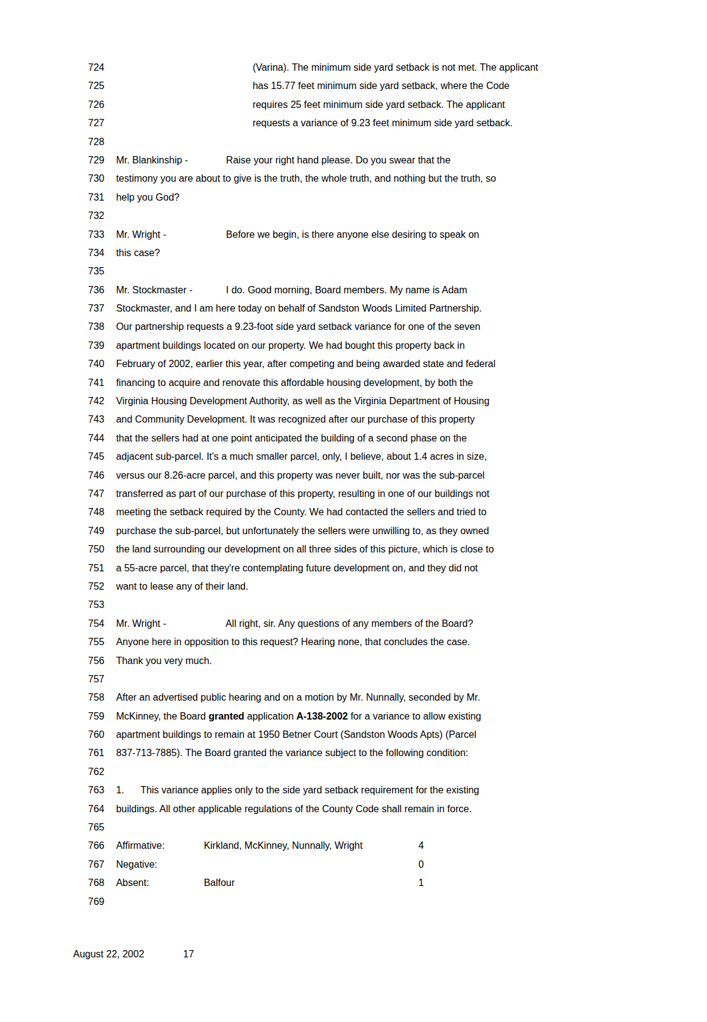724
(Varina). The minimum side yard setback is not met. The applicant
725
has 15.77 feet minimum side yard setback, where the Code
726
requires 25 feet minimum side yard setback. The applicant
727
requests a variance of 9.23 feet minimum side yard setback.
728
729
Mr. Blankinship - Raise your right hand please. Do you swear that the
730
testimony you are about to give is the truth, the whole truth, and nothing but the truth, so
731
help you God?
732
733
Mr. Wright - Before we begin, is there anyone else desiring to speak on
734
this case?
735
736
Mr. Stockmaster - I do. Good morning, Board members. My name is Adam
737
Stockmaster, and I am here today on behalf of Sandston Woods Limited Partnership.
738
Our partnership requests a 9.23-foot side yard setback variance for one of the seven
739
apartment buildings located on our property. We had bought this property back in
740
February of 2002, earlier this year, after competing and being awarded state and federal
741
financing to acquire and renovate this affordable housing development, by both the
742
Virginia Housing Development Authority, as well as the Virginia Department of Housing
743
and Community Development. It was recognized after our purchase of this property
744
that the sellers had at one point anticipated the building of a second phase on the
745
adjacent sub-parcel. It's a much smaller parcel, only, I believe, about 1.4 acres in size,
746
versus our 8.26-acre parcel, and this property was never built, nor was the sub-parcel
747
transferred as part of our purchase of this property, resulting in one of our buildings not
748
meeting the setback required by the County. We had contacted the sellers and tried to
749
purchase the sub-parcel, but unfortunately the sellers were unwilling to, as they owned
750
the land surrounding our development on all three sides of this picture, which is close to
751
a 55-acre parcel, that they're contemplating future development on, and they did not
752
want to lease any of their land.
753
754
Mr. Wright - All right, sir. Any questions of any members of the Board?
755
Anyone here in opposition to this request? Hearing none, that concludes the case.
756
Thank you very much.
757
758
After an advertised public hearing and on a motion by Mr. Nunnally, seconded by Mr.
759
McKinney, the Board granted application A-138-2002 for a variance to allow existing
760
apartment buildings to remain at 1950 Betner Court (Sandston Woods Apts) (Parcel
761
837-713-7885). The Board granted the variance subject to the following condition:
762
763
1. This variance applies only to the side yard setback requirement for the existing
764
buildings. All other applicable regulations of the County Code shall remain in force.
765
766
| Affirmative: | Kirkland, McKinney, Nunnally, Wright | 4 |
767
| Negative: | | 0 |
768
| Absent: | Balfour | 1 |
769
August 22, 2002
17